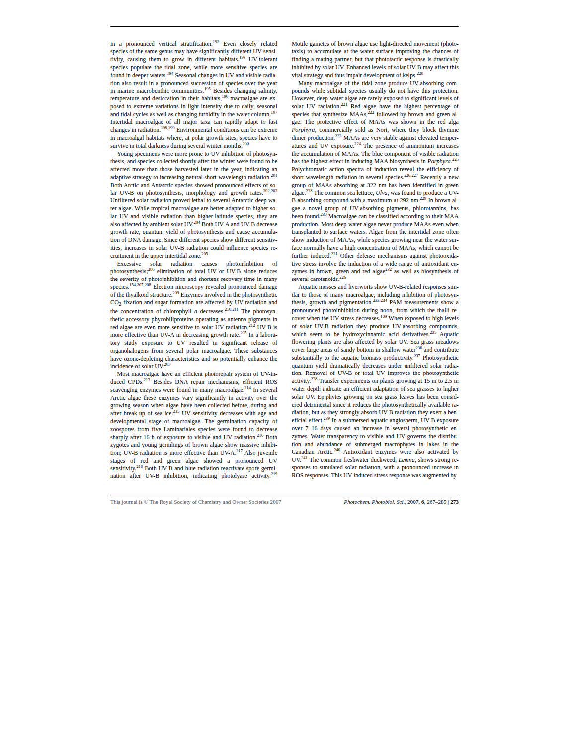in a pronounced vertical stratification.192 Even closely related species of the same genus may have significantly different UV sensitivity, causing them to grow in different habitats.193 UV-tolerant species populate the tidal zone, while more sensitive species are found in deeper waters.194 Seasonal changes in UV and visible radiation also result in a pronounced succession of species over the year in marine macrobenthic communities.195 Besides changing salinity, temperature and desiccation in their habitats,196 macroalgae are exposed to extreme variations in light intensity due to daily, seasonal and tidal cycles as well as changing turbidity in the water column.197 Intertidal macroalgae of all major taxa can rapidly adapt to fast changes in radiation.198,199 Environmental conditions can be extreme in macroalgal habitats where, at polar growth sites, species have to survive in total darkness during several winter months.200
Young specimens were more prone to UV inhibition of photosynthesis, and species collected shortly after the winter were found to be affected more than those harvested later in the year, indicating an adaptive strategy to increasing natural short-wavelength radiation.201 Both Arctic and Antarctic species showed pronounced effects of solar UV-B on photosynthesis, morphology and growth rates.202,203 Unfiltered solar radiation proved lethal to several Antarctic deep water algae. While tropical macroalgae are better adapted to higher solar UV and visible radiation than higher-latitude species, they are also affected by ambient solar UV.204 Both UV-A and UV-B decrease growth rate, quantum yield of photosynthesis and cause accumulation of DNA damage. Since different species show different sensitivities, increases in solar UV-B radiation could influence species recruitment in the upper intertidal zone.205
Excessive solar radiation causes photoinhibition of photosynthesis;206 elimination of total UV or UV-B alone reduces the severity of photoinhibition and shortens recovery time in many species.154,207,208 Electron microscopy revealed pronounced damage of the thyalkoid structure.209 Enzymes involved in the photosynthetic CO2 fixation and sugar formation are affected by UV radiation and the concentration of chlorophyll a decreases.210,211 The photosynthetic accessory phycobiliproteins operating as antenna pigments in red algae are even more sensitive to solar UV radiation.212 UV-B is more effective than UV-A in decreasing growth rate.205 In a laboratory study exposure to UV resulted in significant release of organohalogens from several polar macroalgae. These substances have ozone-depleting characteristics and so potentially enhance the incidence of solar UV.205
Most macroalgae have an efficient photorepair system of UV-induced CPDs.213 Besides DNA repair mechanisms, efficient ROS scavenging enzymes were found in many macroalgae.214 In several Arctic algae these enzymes vary significantly in activity over the growing season when algae have been collected before, during and after break-up of sea ice.215 UV sensitivity decreases with age and developmental stage of macroalgae. The germination capacity of zoospores from five Laminariales species were found to decrease sharply after 16 h of exposure to visible and UV radiation.216 Both zygotes and young germlings of brown algae show massive inhibition; UV-B radiation is more effective than UV-A.217 Also juvenile stages of red and green algae showed a pronounced UV sensitivity.218 Both UV-B and blue radiation reactivate spore germination after UV-B inhibition, indicating photolyase activity.219 Motile gametes of brown algae use light-directed movement (phototaxis) to accumulate at the water surface improving the chances of finding a mating partner, but that phototactic response is drastically inhibited by solar UV. Enhanced levels of solar UV-B may affect this vital strategy and thus impair development of kelps.220
Many macroalgae of the tidal zone produce UV-absorbing compounds while subtidal species usually do not have this protection. However, deep-water algae are rarely exposed to significant levels of solar UV radiation.221 Red algae have the highest percentage of species that synthesize MAAs,222 followed by brown and green algae. The protective effect of MAAs was shown in the red alga Porphyra, commercially sold as Nori, where they block thymine dimer production.223 MAAs are very stable against elevated temperatures and UV exposure.224 The presence of ammonium increases the accumulation of MAAs. The blue component of visible radiation has the highest effect in inducing MAA biosynthesis in Porphyra.225 Polychromatic action spectra of induction reveal the efficiency of short wavelength radiation in several species.226,227 Recently a new group of MAAs absorbing at 322 nm has been identified in green algae.228 The common sea lettuce, Ulva, was found to produce a UV-B absorbing compound with a maximum at 292 nm.229 In brown algae a novel group of UV-absorbing pigments, phlorotannins, has been found.230 Macroalgae can be classified according to their MAA production. Most deep water algae never produce MAAs even when transplanted to surface waters. Algae from the intertidal zone often show induction of MAAs, while species growing near the water surface normally have a high concentration of MAAs, which cannot be further induced.231 Other defense mechanisms against photooxidative stress involve the induction of a wide range of antioxidant enzymes in brown, green and red algae232 as well as biosynthesis of several carotenoids.226
Aquatic mosses and liverworts show UV-B-related responses similar to those of many macroalgae, including inhibition of photosynthesis, growth and pigmentation.233,234 PAM measurements show a pronounced photoinhibition during noon, from which the thalli recover when the UV stress decreases.109 When exposed to high levels of solar UV-B radiation they produce UV-absorbing compounds, which seem to be hydroxycinnamic acid derivatives.235 Aquatic flowering plants are also affected by solar UV. Sea grass meadows cover large areas of sandy bottom in shallow water236 and contribute substantially to the aquatic biomass productivity.237 Photosynthetic quantum yield dramatically decreases under unfiltered solar radiation. Removal of UV-B or total UV improves the photosynthetic activity.238 Transfer experiments on plants growing at 15 m to 2.5 m water depth indicate an efficient adaptation of sea grasses to higher solar UV. Epiphytes growing on sea grass leaves has been considered detrimental since it reduces the photosynthetically available radiation, but as they strongly absorb UV-B radiation they exert a beneficial effect.239 In a submersed aquatic angiosperm, UV-B exposure over 7–16 days caused an increase in several photosynthetic enzymes. Water transparency to visible and UV governs the distribution and abundance of submerged macrophytes in lakes in the Canadian Arctic.240 Antioxidant enzymes were also activated by UV.241 The common freshwater duckweed, Lemna, shows strong responses to simulated solar radiation, with a pronounced increase in ROS responses. This UV-induced stress response was augmented by
This journal is © The Royal Society of Chemistry and Owner Societies 2007
Photochem. Photobiol. Sci., 2007, 6, 267–285 | 273